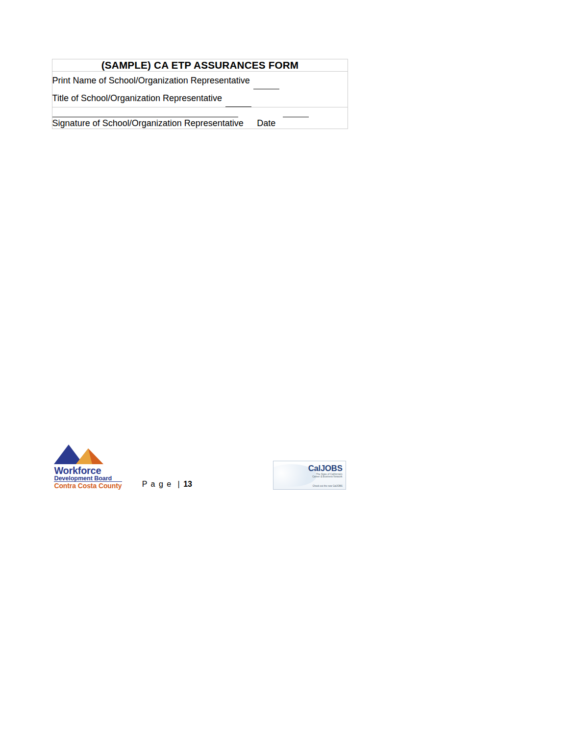| (SAMPLE) CA ETP ASSURANCES FORM |
| Print Name of School/Organization Representative Title of School/Organization Representative |
| Signature of School/Organization Representative Date |
Workforce
Development Board
Contra Costa County
P a g e | 13
CalJOBS
The State of California's
Career & Business Network
Check out the new CalJOBS